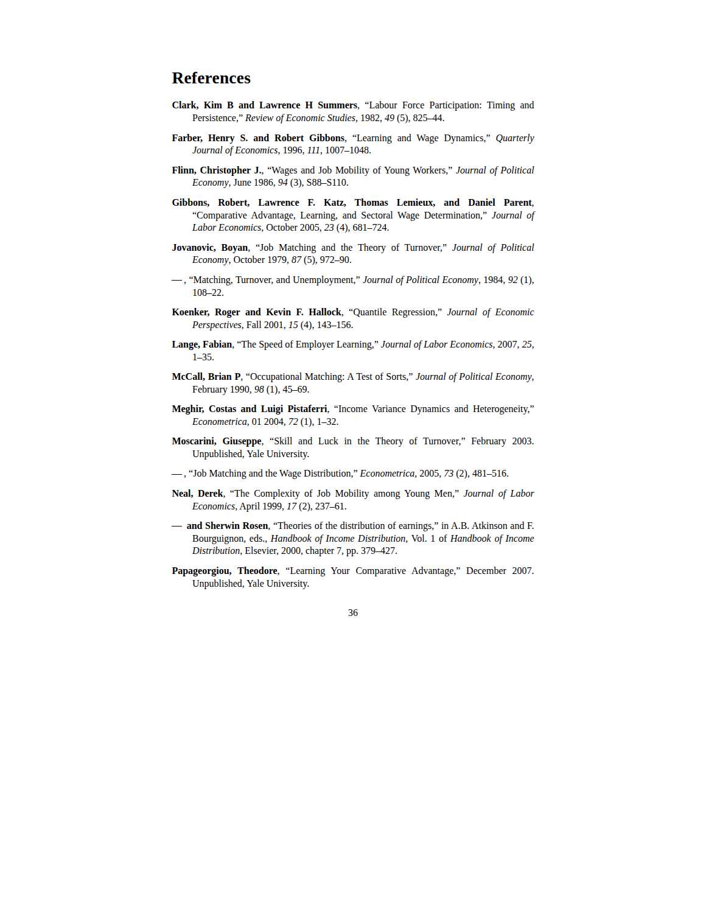References
Clark, Kim B and Lawrence H Summers, “Labour Force Participation: Timing and Persistence,” Review of Economic Studies, 1982, 49 (5), 825–44.
Farber, Henry S. and Robert Gibbons, “Learning and Wage Dynamics,” Quarterly Journal of Economics, 1996, 111, 1007–1048.
Flinn, Christopher J., “Wages and Job Mobility of Young Workers,” Journal of Political Economy, June 1986, 94 (3), S88–S110.
Gibbons, Robert, Lawrence F. Katz, Thomas Lemieux, and Daniel Parent, “Comparative Advantage, Learning, and Sectoral Wage Determination,” Journal of Labor Economics, October 2005, 23 (4), 681–724.
Jovanovic, Boyan, “Job Matching and the Theory of Turnover,” Journal of Political Economy, October 1979, 87 (5), 972–90.
, “Matching, Turnover, and Unemployment,” Journal of Political Economy, 1984, 92 (1), 108–22.
Koenker, Roger and Kevin F. Hallock, “Quantile Regression,” Journal of Economic Perspectives, Fall 2001, 15 (4), 143–156.
Lange, Fabian, “The Speed of Employer Learning,” Journal of Labor Economics, 2007, 25, 1–35.
McCall, Brian P, “Occupational Matching: A Test of Sorts,” Journal of Political Economy, February 1990, 98 (1), 45–69.
Meghir, Costas and Luigi Pistaferri, “Income Variance Dynamics and Heterogeneity,” Econometrica, 01 2004, 72 (1), 1–32.
Moscarini, Giuseppe, “Skill and Luck in the Theory of Turnover,” February 2003. Unpublished, Yale University.
, “Job Matching and the Wage Distribution,” Econometrica, 2005, 73 (2), 481–516.
Neal, Derek, “The Complexity of Job Mobility among Young Men,” Journal of Labor Economics, April 1999, 17 (2), 237–61.
and Sherwin Rosen, “Theories of the distribution of earnings,” in A.B. Atkinson and F. Bourguignon, eds., Handbook of Income Distribution, Vol. 1 of Handbook of Income Distribution, Elsevier, 2000, chapter 7, pp. 379–427.
Papageorgiou, Theodore, “Learning Your Comparative Advantage,” December 2007. Unpublished, Yale University.
36